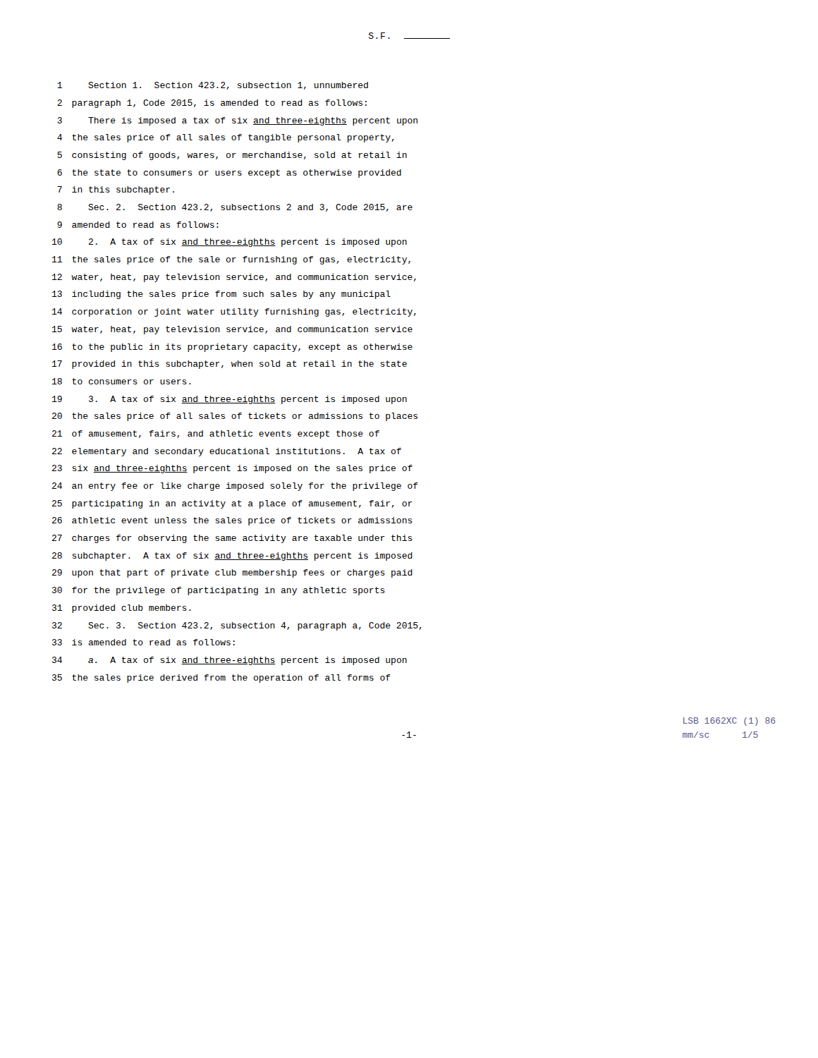S.F.
Section 1. Section 423.2, subsection 1, unnumbered
paragraph 1, Code 2015, is amended to read as follows:
There is imposed a tax of six and three-eighths percent upon
the sales price of all sales of tangible personal property,
consisting of goods, wares, or merchandise, sold at retail in
the state to consumers or users except as otherwise provided
in this subchapter.
Sec. 2. Section 423.2, subsections 2 and 3, Code 2015, are
amended to read as follows:
2. A tax of six and three-eighths percent is imposed upon
the sales price of the sale or furnishing of gas, electricity,
water, heat, pay television service, and communication service,
including the sales price from such sales by any municipal
corporation or joint water utility furnishing gas, electricity,
water, heat, pay television service, and communication service
to the public in its proprietary capacity, except as otherwise
provided in this subchapter, when sold at retail in the state
to consumers or users.
3. A tax of six and three-eighths percent is imposed upon
the sales price of all sales of tickets or admissions to places
of amusement, fairs, and athletic events except those of
elementary and secondary educational institutions. A tax of
six and three-eighths percent is imposed on the sales price of
an entry fee or like charge imposed solely for the privilege of
participating in an activity at a place of amusement, fair, or
athletic event unless the sales price of tickets or admissions
charges for observing the same activity are taxable under this
subchapter. A tax of six and three-eighths percent is imposed
upon that part of private club membership fees or charges paid
for the privilege of participating in any athletic sports
provided club members.
Sec. 3. Section 423.2, subsection 4, paragraph a, Code 2015,
is amended to read as follows:
a. A tax of six and three-eighths percent is imposed upon
the sales price derived from the operation of all forms of
-1-
LSB 1662XC (1) 86
mm/sc1/5